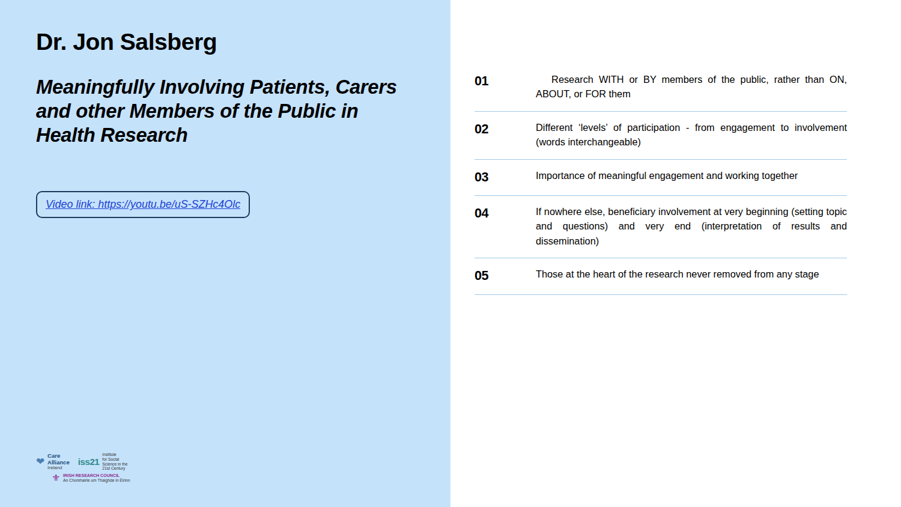Dr. Jon Salsberg
Meaningfully Involving Patients, Carers and other Members of the Public in Health Research
Video link: https://youtu.be/uS-SZHc4Olc
❤ Care
AllianceIreland
iss21 Institute
for Social
Science in the
21st Century
⚜ IRISH RESEARCH COUNCILAn Chomhairle um Thaighde in Éirinn
01 Research WITH or BY members of the public, rather than ON, ABOUT, or FOR them
02 Different ‘levels’ of participation - from engagement to involvement (words interchangeable)
03 Importance of meaningful engagement and working together
04 If nowhere else, beneficiary involvement at very beginning (setting topic and questions) and very end (interpretation of results and dissemination)
05 Those at the heart of the research never removed from any stage